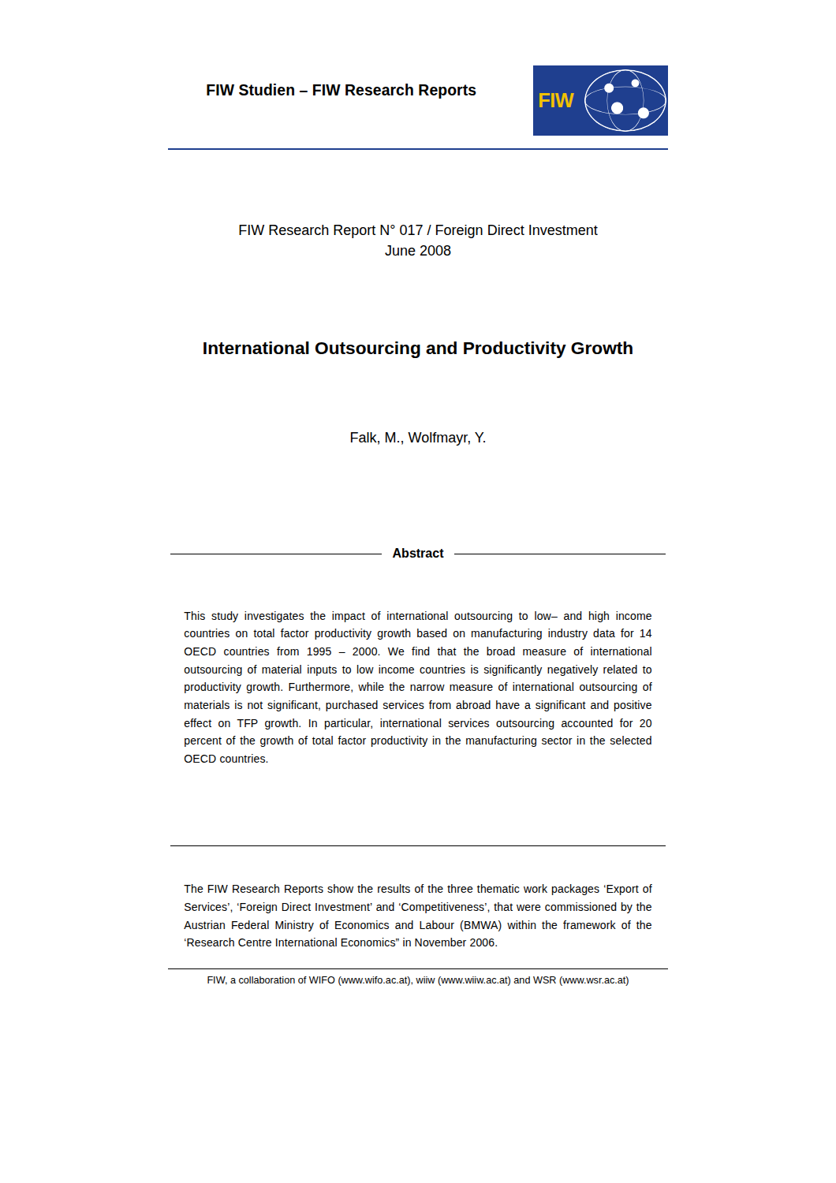FIW Studien – FIW Research Reports
FIW
FIW Research Report N° 017 / Foreign Direct Investment
June 2008
International Outsourcing and Productivity Growth
Falk, M., Wolfmayr, Y.
Abstract
This study investigates the impact of international outsourcing to low– and high income countries on total factor productivity growth based on manufacturing industry data for 14 OECD countries from 1995 – 2000. We find that the broad measure of international outsourcing of material inputs to low income countries is significantly negatively related to productivity growth. Furthermore, while the narrow measure of international outsourcing of materials is not significant, purchased services from abroad have a significant and positive effect on TFP growth. In particular, international services outsourcing accounted for 20 percent of the growth of total factor productivity in the manufacturing sector in the selected OECD countries.
The FIW Research Reports show the results of the three thematic work packages ‘Export of Services’, ‘Foreign Direct Investment’ and ‘Competitiveness’, that were commissioned by the Austrian Federal Ministry of Economics and Labour (BMWA) within the framework of the ‘Research Centre International Economics” in November 2006.
FIW, a collaboration of WIFO (www.wifo.ac.at), wiiw (www.wiiw.ac.at) and WSR (www.wsr.ac.at)